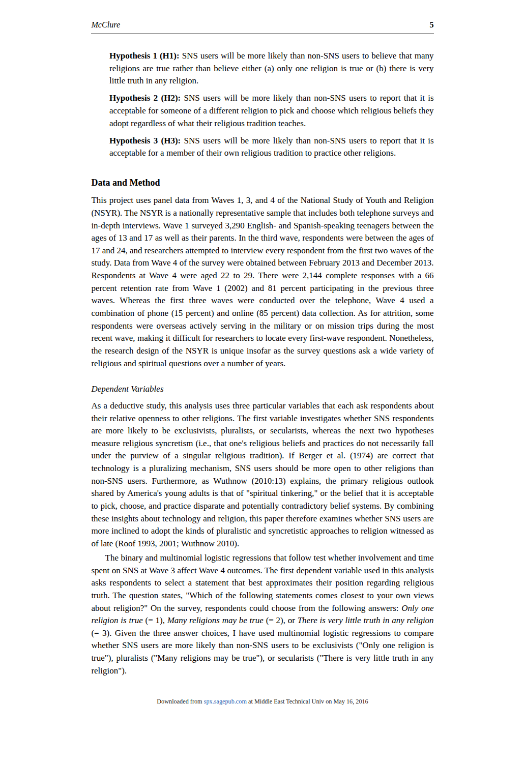McClure 5
Hypothesis 1 (H1): SNS users will be more likely than non-SNS users to believe that many religions are true rather than believe either (a) only one religion is true or (b) there is very little truth in any religion.
Hypothesis 2 (H2): SNS users will be more likely than non-SNS users to report that it is acceptable for someone of a different religion to pick and choose which religious beliefs they adopt regardless of what their religious tradition teaches.
Hypothesis 3 (H3): SNS users will be more likely than non-SNS users to report that it is acceptable for a member of their own religious tradition to practice other religions.
Data and Method
This project uses panel data from Waves 1, 3, and 4 of the National Study of Youth and Religion (NSYR). The NSYR is a nationally representative sample that includes both telephone surveys and in-depth interviews. Wave 1 surveyed 3,290 English- and Spanish-speaking teenagers between the ages of 13 and 17 as well as their parents. In the third wave, respondents were between the ages of 17 and 24, and researchers attempted to interview every respondent from the first two waves of the study. Data from Wave 4 of the survey were obtained between February 2013 and December 2013. Respondents at Wave 4 were aged 22 to 29. There were 2,144 complete responses with a 66 percent retention rate from Wave 1 (2002) and 81 percent participating in the previous three waves. Whereas the first three waves were conducted over the telephone, Wave 4 used a combination of phone (15 percent) and online (85 percent) data collection. As for attrition, some respondents were overseas actively serving in the military or on mission trips during the most recent wave, making it difficult for researchers to locate every first-wave respondent. Nonetheless, the research design of the NSYR is unique insofar as the survey questions ask a wide variety of religious and spiritual questions over a number of years.
Dependent Variables
As a deductive study, this analysis uses three particular variables that each ask respondents about their relative openness to other religions. The first variable investigates whether SNS respondents are more likely to be exclusivists, pluralists, or secularists, whereas the next two hypotheses measure religious syncretism (i.e., that one's religious beliefs and practices do not necessarily fall under the purview of a singular religious tradition). If Berger et al. (1974) are correct that technology is a pluralizing mechanism, SNS users should be more open to other religions than non-SNS users. Furthermore, as Wuthnow (2010:13) explains, the primary religious outlook shared by America's young adults is that of "spiritual tinkering," or the belief that it is acceptable to pick, choose, and practice disparate and potentially contradictory belief systems. By combining these insights about technology and religion, this paper therefore examines whether SNS users are more inclined to adopt the kinds of pluralistic and syncretistic approaches to religion witnessed as of late (Roof 1993, 2001; Wuthnow 2010).
The binary and multinomial logistic regressions that follow test whether involvement and time spent on SNS at Wave 3 affect Wave 4 outcomes. The first dependent variable used in this analysis asks respondents to select a statement that best approximates their position regarding religious truth. The question states, "Which of the following statements comes closest to your own views about religion?" On the survey, respondents could choose from the following answers: Only one religion is true (= 1), Many religions may be true (= 2), or There is very little truth in any religion (= 3). Given the three answer choices, I have used multinomial logistic regressions to compare whether SNS users are more likely than non-SNS users to be exclusivists ("Only one religion is true"), pluralists ("Many religions may be true"), or secularists ("There is very little truth in any religion").
Downloaded from spx.sagepub.com at Middle East Technical Univ on May 16, 2016